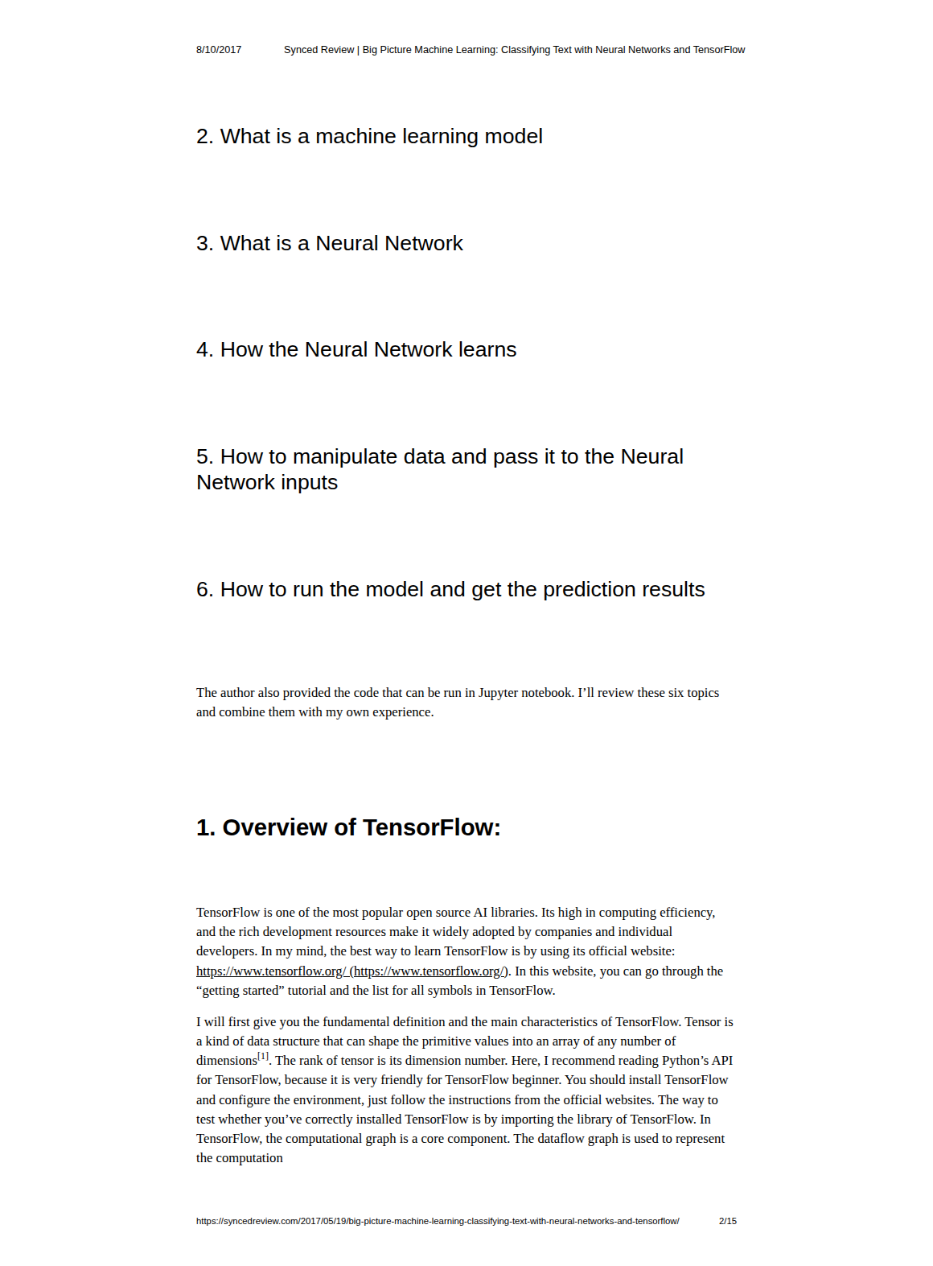8/10/2017 Synced Review | Big Picture Machine Learning: Classifying Text with Neural Networks and TensorFlow
2. What is a machine learning model
3. What is a Neural Network
4. How the Neural Network learns
5. How to manipulate data and pass it to the Neural Network inputs
6. How to run the model and get the prediction results
The author also provided the code that can be run in Jupyter notebook. I’ll review these six topics and combine them with my own experience.
1. Overview of TensorFlow:
TensorFlow is one of the most popular open source AI libraries. Its high in computing efficiency, and the rich development resources make it widely adopted by companies and individual developers. In my mind, the best way to learn TensorFlow is by using its official website: https://www.tensorflow.org/ (https://www.tensorflow.org/). In this website, you can go through the “getting started” tutorial and the list for all symbols in TensorFlow.
I will first give you the fundamental definition and the main characteristics of TensorFlow. Tensor is a kind of data structure that can shape the primitive values into an array of any number of dimensions[1]. The rank of tensor is its dimension number. Here, I recommend reading Python’s API for TensorFlow, because it is very friendly for TensorFlow beginner. You should install TensorFlow and configure the environment, just follow the instructions from the official websites. The way to test whether you’ve correctly installed TensorFlow is by importing the library of TensorFlow. In TensorFlow, the computational graph is a core component. The dataflow graph is used to represent the computation
https://syncedreview.com/2017/05/19/big-picture-machine-learning-classifying-text-with-neural-networks-and-tensorflow/ 2/15